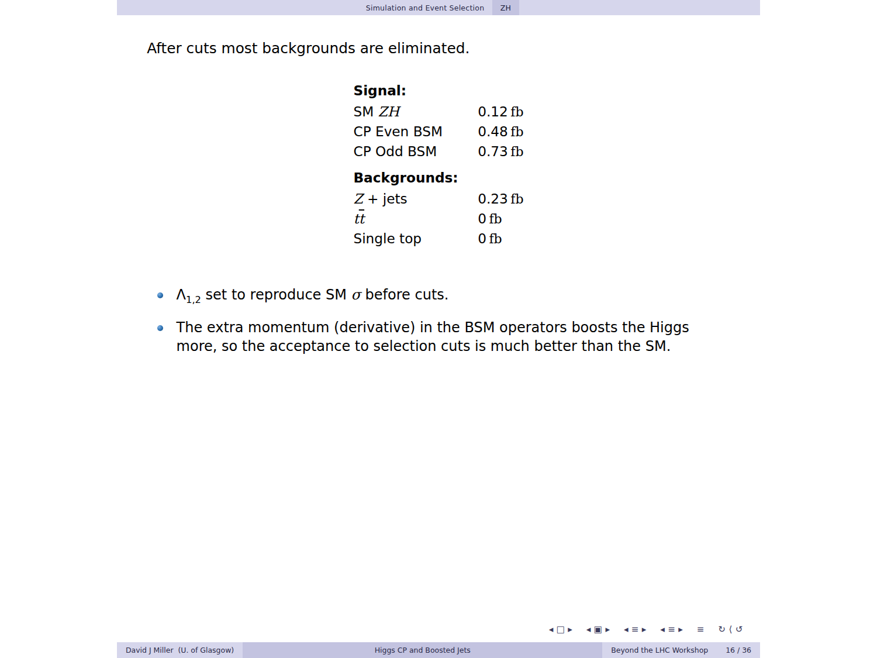Simulation and Event Selection
ZH
After cuts most backgrounds are eliminated.
| Signal: |
| --- |
| SM ZH | 0.12 fb |
| CP Even BSM | 0.48 fb |
| CP Odd BSM | 0.73 fb |
| Backgrounds: |
| Z + jets | 0.23 fb |
| t t | 0 fb |
| Single top | 0 fb |
Λ1,2 set to reproduce SM σ before cuts.
The extra momentum (derivative) in the BSM operators boosts the Higgs more, so the acceptance to selection cuts is much better than the SM.
◂□▸ ◂▣▸ ◂≡▸ ◂≡▸ ≡ ↻⟨↺
David J Miller (U. of Glasgow)
Higgs CP and Boosted Jets
Beyond the LHC Workshop
16 / 36